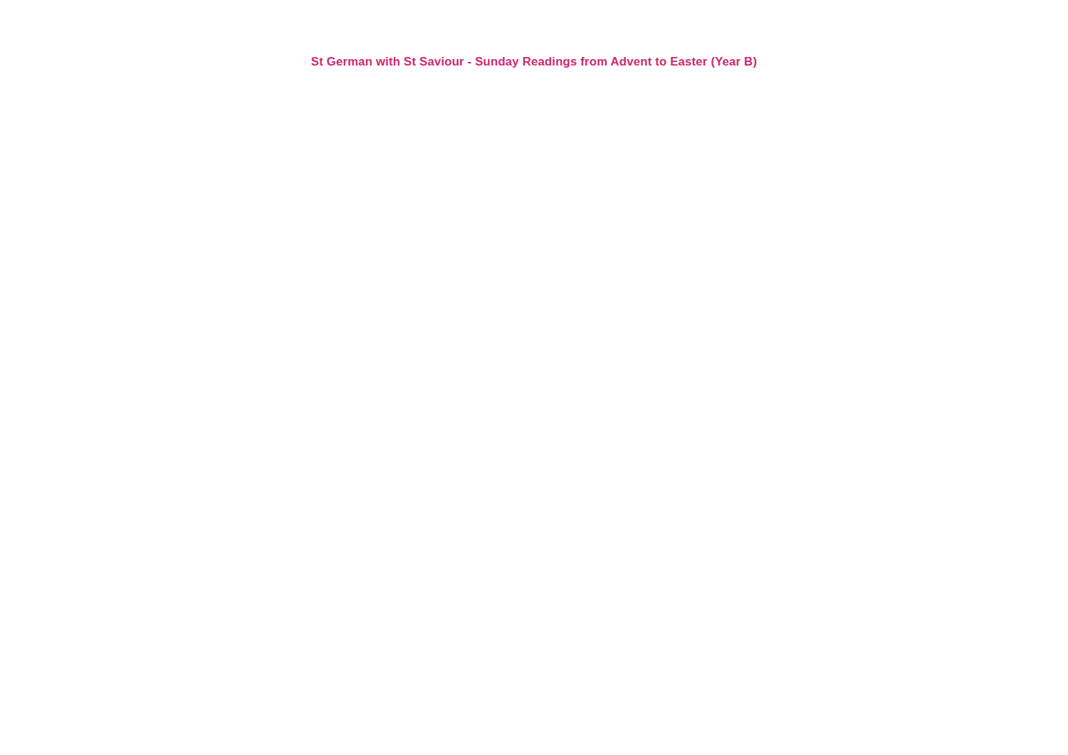St German with St Saviour - Sunday Readings from Advent to Easter (Year B)